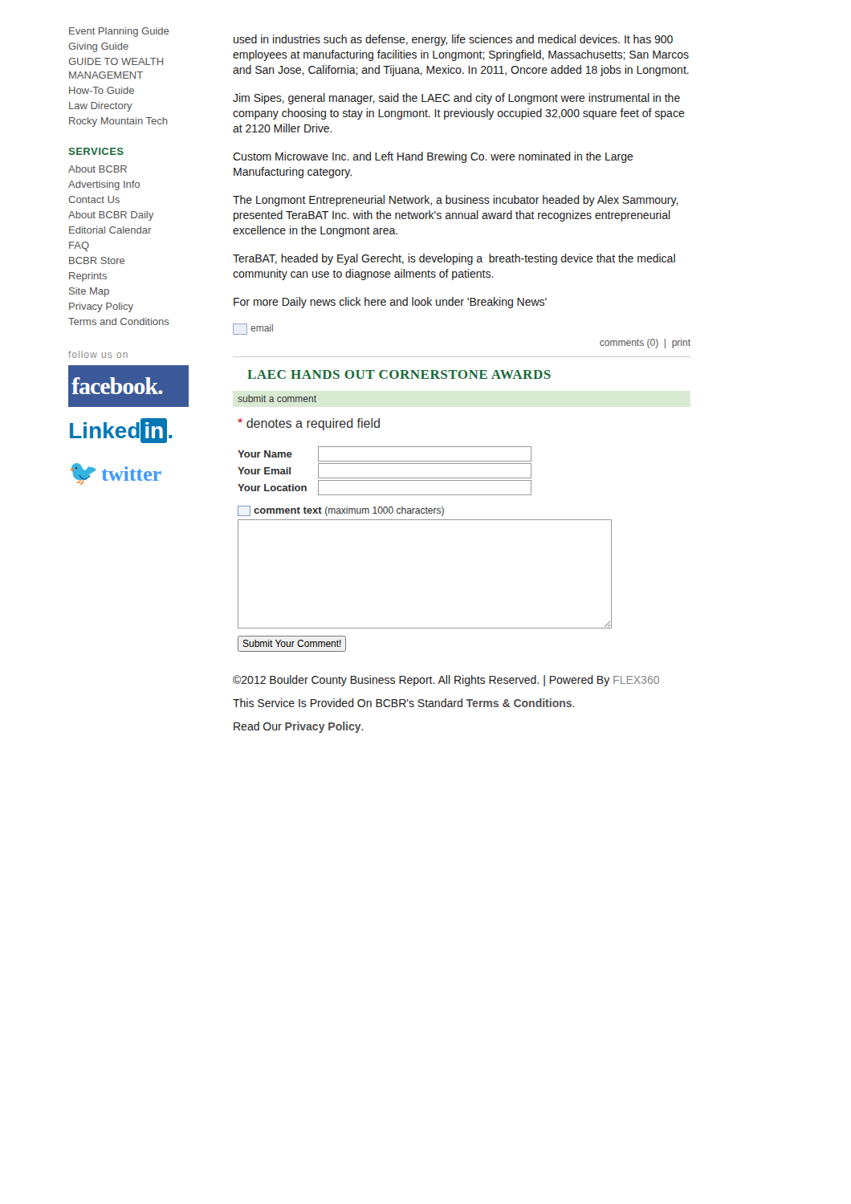Event Planning Guide
Giving Guide
GUIDE TO WEALTH MANAGEMENT
How-To Guide
Law Directory
Rocky Mountain Tech
SERVICES
About BCBR
Advertising Info
Contact Us
About BCBR Daily
Editorial Calendar
FAQ
BCBR Store
Reprints
Site Map
Privacy Policy
Terms and Conditions
follow us on
facebook.
Linkedin.
🐦twitter
used in industries such as defense, energy, life sciences and medical devices. It has 900 employees at manufacturing facilities in Longmont; Springfield, Massachusetts; San Marcos and San Jose, California; and Tijuana, Mexico. In 2011, Oncore added 18 jobs in Longmont.
Jim Sipes, general manager, said the LAEC and city of Longmont were instrumental in the company choosing to stay in Longmont. It previously occupied 32,000 square feet of space at 2120 Miller Drive.
Custom Microwave Inc. and Left Hand Brewing Co. were nominated in the Large Manufacturing category.
The Longmont Entrepreneurial Network, a business incubator headed by Alex Sammoury, presented TeraBAT Inc. with the network's annual award that recognizes entrepreneurial excellence in the Longmont area.
TeraBAT, headed by Eyal Gerecht, is developing a breath-testing device that the medical community can use to diagnose ailments of patients.
For more Daily news click here and look under 'Breaking News'
email
comments (0) | print
LAEC HANDS OUT CORNERSTONE AWARDS
submit a comment
* denotes a required field
| Your Name | |
| Your Email | |
| Your Location | |
comment text (maximum 1000 characters)
©2012 Boulder County Business Report. All Rights Reserved. | Powered By FLEX360
This Service Is Provided On BCBR's Standard Terms & Conditions.
Read Our Privacy Policy.